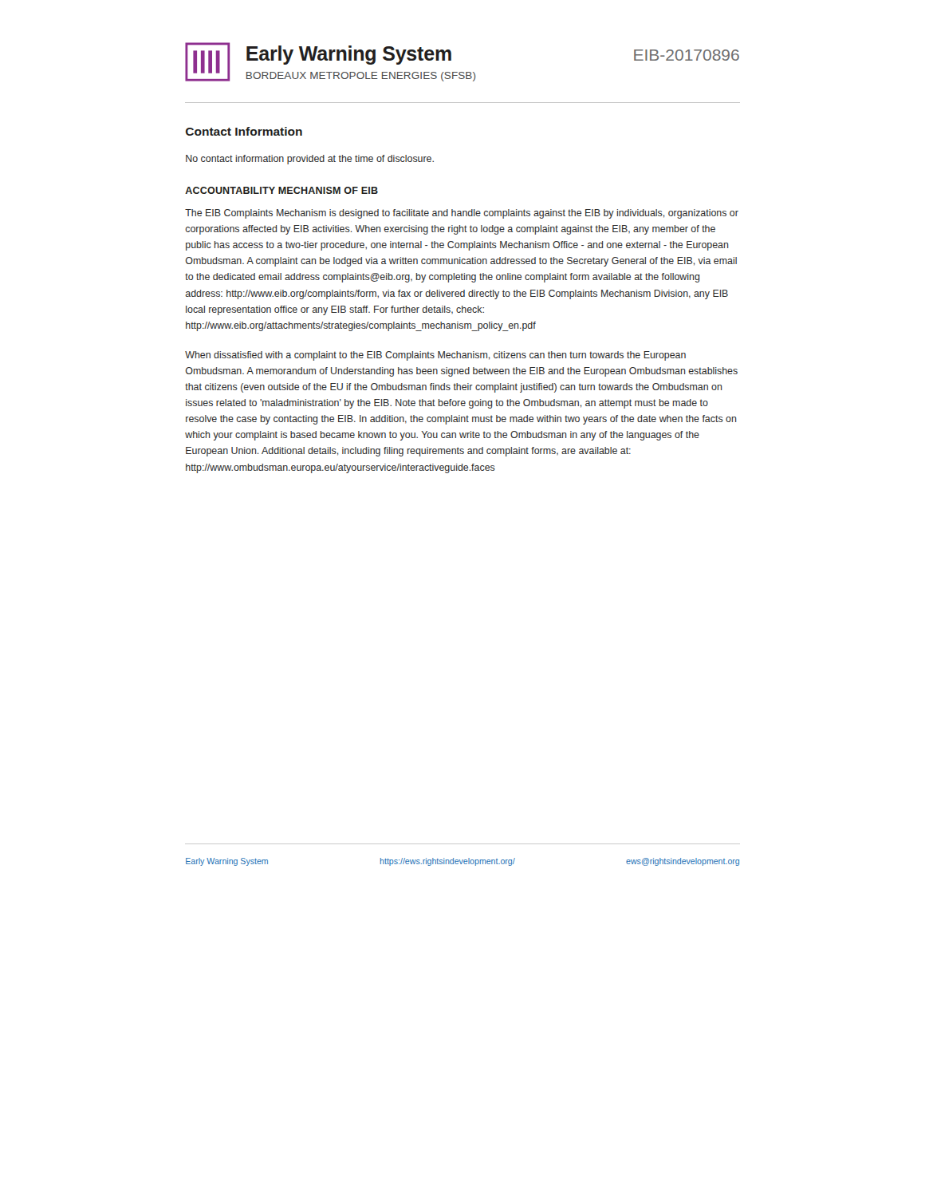Early Warning System
BORDEAUX METROPOLE ENERGIES (SFSB)
EIB-20170896
Contact Information
No contact information provided at the time of disclosure.
ACCOUNTABILITY MECHANISM OF EIB
The EIB Complaints Mechanism is designed to facilitate and handle complaints against the EIB by individuals, organizations or corporations affected by EIB activities. When exercising the right to lodge a complaint against the EIB, any member of the public has access to a two-tier procedure, one internal - the Complaints Mechanism Office - and one external - the European Ombudsman. A complaint can be lodged via a written communication addressed to the Secretary General of the EIB, via email to the dedicated email address complaints@eib.org, by completing the online complaint form available at the following address: http://www.eib.org/complaints/form, via fax or delivered directly to the EIB Complaints Mechanism Division, any EIB local representation office or any EIB staff. For further details, check: http://www.eib.org/attachments/strategies/complaints_mechanism_policy_en.pdf
When dissatisfied with a complaint to the EIB Complaints Mechanism, citizens can then turn towards the European Ombudsman. A memorandum of Understanding has been signed between the EIB and the European Ombudsman establishes that citizens (even outside of the EU if the Ombudsman finds their complaint justified) can turn towards the Ombudsman on issues related to 'maladministration' by the EIB. Note that before going to the Ombudsman, an attempt must be made to resolve the case by contacting the EIB. In addition, the complaint must be made within two years of the date when the facts on which your complaint is based became known to you. You can write to the Ombudsman in any of the languages of the European Union. Additional details, including filing requirements and complaint forms, are available at: http://www.ombudsman.europa.eu/atyourservice/interactiveguide.faces
Early Warning System
https://ews.rightsindevelopment.org/
ews@rightsindevelopment.org